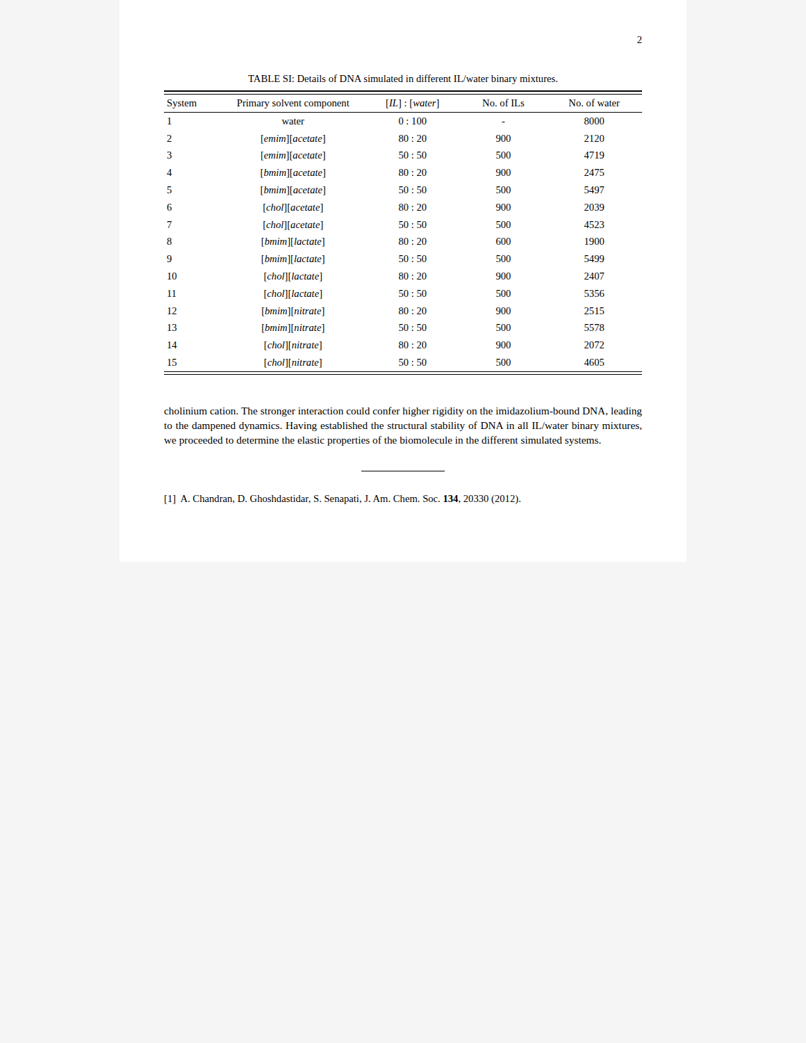2
TABLE SI: Details of DNA simulated in different IL/water binary mixtures.
| System | Primary solvent component | [ IL ] : [ water ] | No. of ILs | No. of water |
| --- | --- | --- | --- | --- |
| 1 | water | 0 : 100 | - | 8000 |
| 2 | [ emim ][ acetate ] | 80 : 20 | 900 | 2120 |
| 3 | [ emim ][ acetate ] | 50 : 50 | 500 | 4719 |
| 4 | [ bmim ][ acetate ] | 80 : 20 | 900 | 2475 |
| 5 | [ bmim ][ acetate ] | 50 : 50 | 500 | 5497 |
| 6 | [ chol ][ acetate ] | 80 : 20 | 900 | 2039 |
| 7 | [ chol ][ acetate ] | 50 : 50 | 500 | 4523 |
| 8 | [ bmim ][ lactate ] | 80 : 20 | 600 | 1900 |
| 9 | [ bmim ][ lactate ] | 50 : 50 | 500 | 5499 |
| 10 | [ chol ][ lactate ] | 80 : 20 | 900 | 2407 |
| 11 | [ chol ][ lactate ] | 50 : 50 | 500 | 5356 |
| 12 | [ bmim ][ nitrate ] | 80 : 20 | 900 | 2515 |
| 13 | [ bmim ][ nitrate ] | 50 : 50 | 500 | 5578 |
| 14 | [ chol ][ nitrate ] | 80 : 20 | 900 | 2072 |
| 15 | [ chol ][ nitrate ] | 50 : 50 | 500 | 4605 |
cholinium cation. The stronger interaction could confer higher rigidity on the imidazolium-bound DNA, leading to the dampened dynamics. Having established the structural stability of DNA in all IL/water binary mixtures, we proceeded to determine the elastic properties of the biomolecule in the different simulated systems.
[1] A. Chandran, D. Ghoshdastidar, S. Senapati, J. Am. Chem. Soc. 134, 20330 (2012).